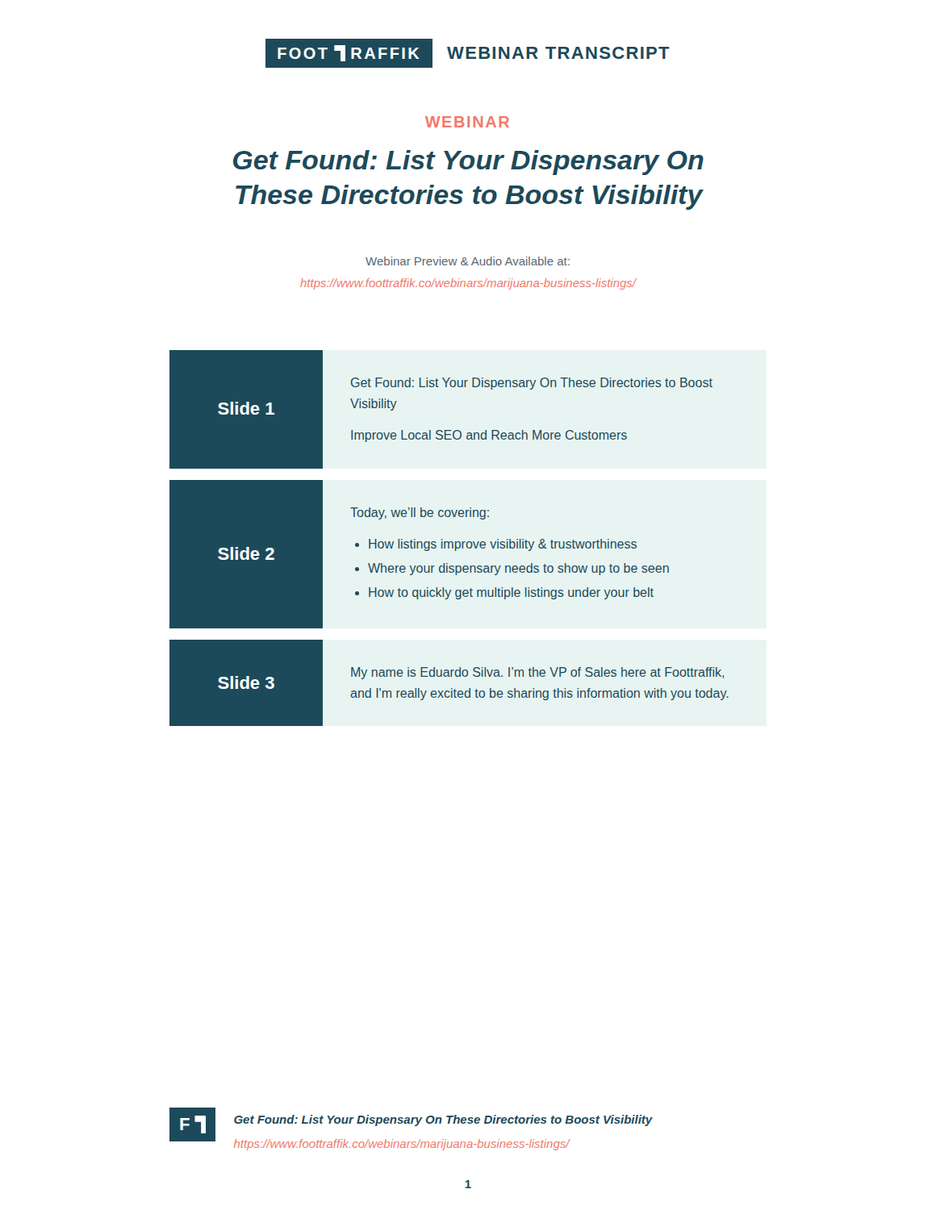FOOT RAFFIK Webinar Transcript
Webinar
Get Found: List Your Dispensary On
These Directories to Boost Visibility
Webinar Preview & Audio Available at:
https://www.foottraffik.co/webinars/marijuana-business-listings/
| Slide 1 | Get Found: List Your Dispensary On These Directories to Boost Visibility Improve Local SEO and Reach More Customers |
| Slide 2 | Today, we’ll be covering: How listings improve visibility & trustworthiness Where your dispensary needs to show up to be seen How to quickly get multiple listings under your belt |
| Slide 3 | My name is Eduardo Silva. I’m the VP of Sales here at Foottraffik, and I'm really excited to be sharing this information with you today. |
F
Get Found: List Your Dispensary On These Directories to Boost Visibility https://www.foottraffik.co/webinars/marijuana-business-listings/
1